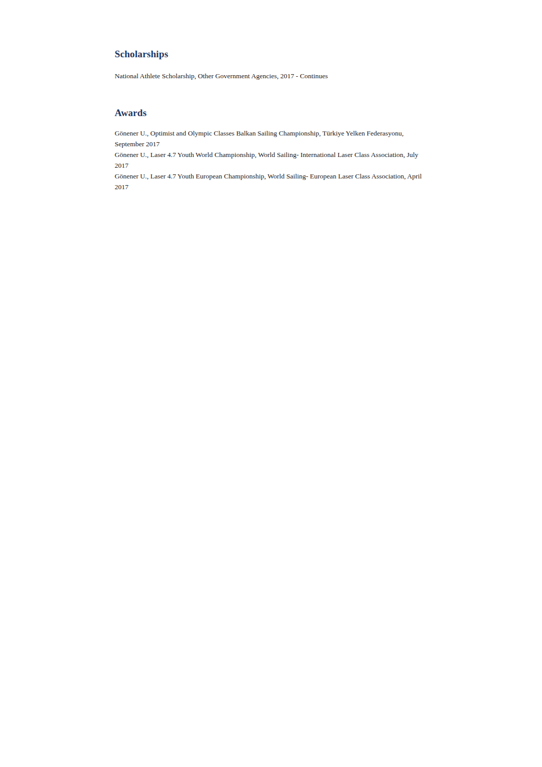Scholarships
National Athlete Scholarship, Other Government Agencies, 2017 - Continues
Awards
Gönener U., Optimist and Olympic Classes Balkan Sailing Championship, Türkiye Yelken Federasyonu, September 2017
Gönener U., Laser 4.7 Youth World Championship, World Sailing- International Laser Class Association, July 2017
Gönener U., Laser 4.7 Youth European Championship, World Sailing- European Laser Class Association, April 2017